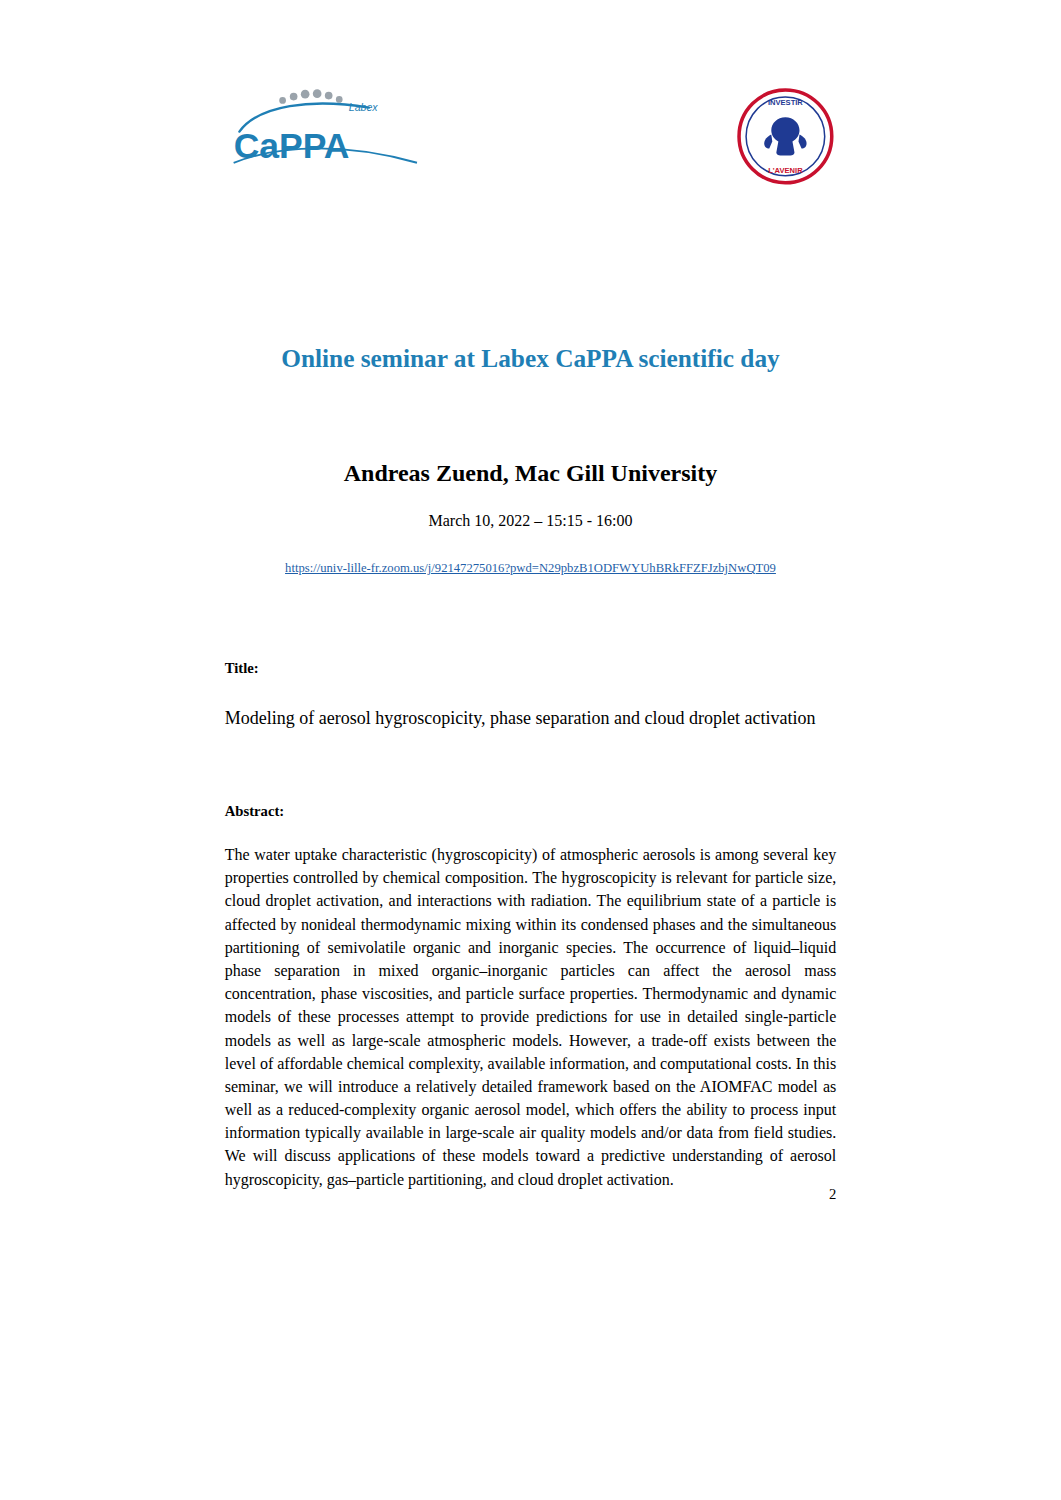Labex CaPPA
INVESTIR L'AVENIR
Online seminar at Labex CaPPA scientific day
Andreas Zuend, Mac Gill University
March 10, 2022 – 15:15 - 16:00
https://univ-lille-fr.zoom.us/j/92147275016?pwd=N29pbzB1ODFWYUhBRkFFZFJzbjNwQT09
Title:
Modeling of aerosol hygroscopicity, phase separation and cloud droplet activation
Abstract:
The water uptake characteristic (hygroscopicity) of atmospheric aerosols is among several key properties controlled by chemical composition. The hygroscopicity is relevant for particle size, cloud droplet activation, and interactions with radiation. The equilibrium state of a particle is affected by nonideal thermodynamic mixing within its condensed phases and the simultaneous partitioning of semivolatile organic and inorganic species. The occurrence of liquid–liquid phase separation in mixed organic–inorganic particles can affect the aerosol mass concentration, phase viscosities, and particle surface properties. Thermodynamic and dynamic models of these processes attempt to provide predictions for use in detailed single-particle models as well as large-scale atmospheric models. However, a trade-off exists between the level of affordable chemical complexity, available information, and computational costs. In this seminar, we will introduce a relatively detailed framework based on the AIOMFAC model as well as a reduced-complexity organic aerosol model, which offers the ability to process input information typically available in large-scale air quality models and/or data from field studies. We will discuss applications of these models toward a predictive understanding of aerosol hygroscopicity, gas–particle partitioning, and cloud droplet activation.
2